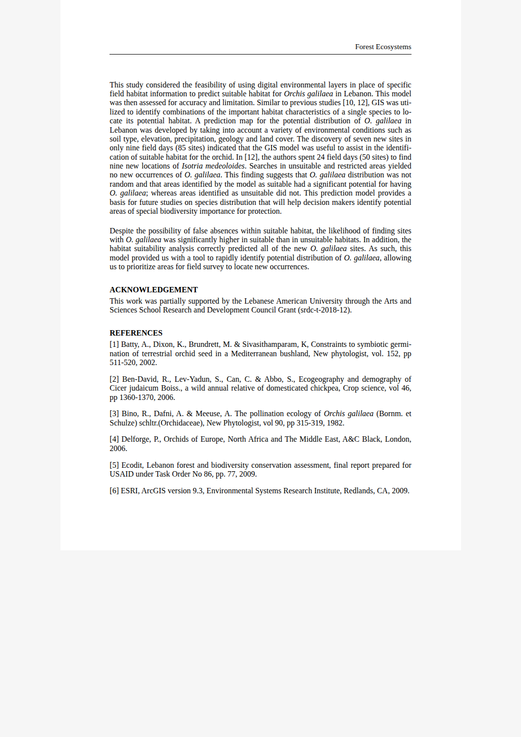Forest Ecosystems
This study considered the feasibility of using digital environmental layers in place of specific field habitat information to predict suitable habitat for Orchis galilaea in Lebanon. This model was then assessed for accuracy and limitation. Similar to previous studies [10, 12], GIS was utilized to identify combinations of the important habitat characteristics of a single species to locate its potential habitat. A prediction map for the potential distribution of O. galilaea in Lebanon was developed by taking into account a variety of environmental conditions such as soil type, elevation, precipitation, geology and land cover. The discovery of seven new sites in only nine field days (85 sites) indicated that the GIS model was useful to assist in the identification of suitable habitat for the orchid. In [12], the authors spent 24 field days (50 sites) to find nine new locations of Isotria medeoloides. Searches in unsuitable and restricted areas yielded no new occurrences of O. galilaea. This finding suggests that O. galilaea distribution was not random and that areas identified by the model as suitable had a significant potential for having O. galilaea; whereas areas identified as unsuitable did not. This prediction model provides a basis for future studies on species distribution that will help decision makers identify potential areas of special biodiversity importance for protection.
Despite the possibility of false absences within suitable habitat, the likelihood of finding sites with O. galilaea was significantly higher in suitable than in unsuitable habitats. In addition, the habitat suitability analysis correctly predicted all of the new O. galilaea sites. As such, this model provided us with a tool to rapidly identify potential distribution of O. galilaea, allowing us to prioritize areas for field survey to locate new occurrences.
Acknowledgement
This work was partially supported by the Lebanese American University through the Arts and Sciences School Research and Development Council Grant (srdc-t-2018-12).
References
[1] Batty, A., Dixon, K., Brundrett, M. & Sivasithamparam, K, Constraints to symbiotic germination of terrestrial orchid seed in a Mediterranean bushland, New phytologist, vol. 152, pp 511-520, 2002.
[2] Ben-David, R., Lev-Yadun, S., Can, C. & Abbo, S., Ecogeography and demography of Cicer judaicum Boiss., a wild annual relative of domesticated chickpea, Crop science, vol 46, pp 1360-1370, 2006.
[3] Bino, R., Dafni, A. & Meeuse, A. The pollination ecology of Orchis galilaea (Bornm. et Schulze) schltr.(Orchidaceae), New Phytologist, vol 90, pp 315-319, 1982.
[4] Delforge, P., Orchids of Europe, North Africa and The Middle East, A&C Black, London, 2006.
[5] Ecodit, Lebanon forest and biodiversity conservation assessment, final report prepared for USAID under Task Order No 86, pp. 77, 2009.
[6] ESRI, ArcGIS version 9.3, Environmental Systems Research Institute, Redlands, CA, 2009.